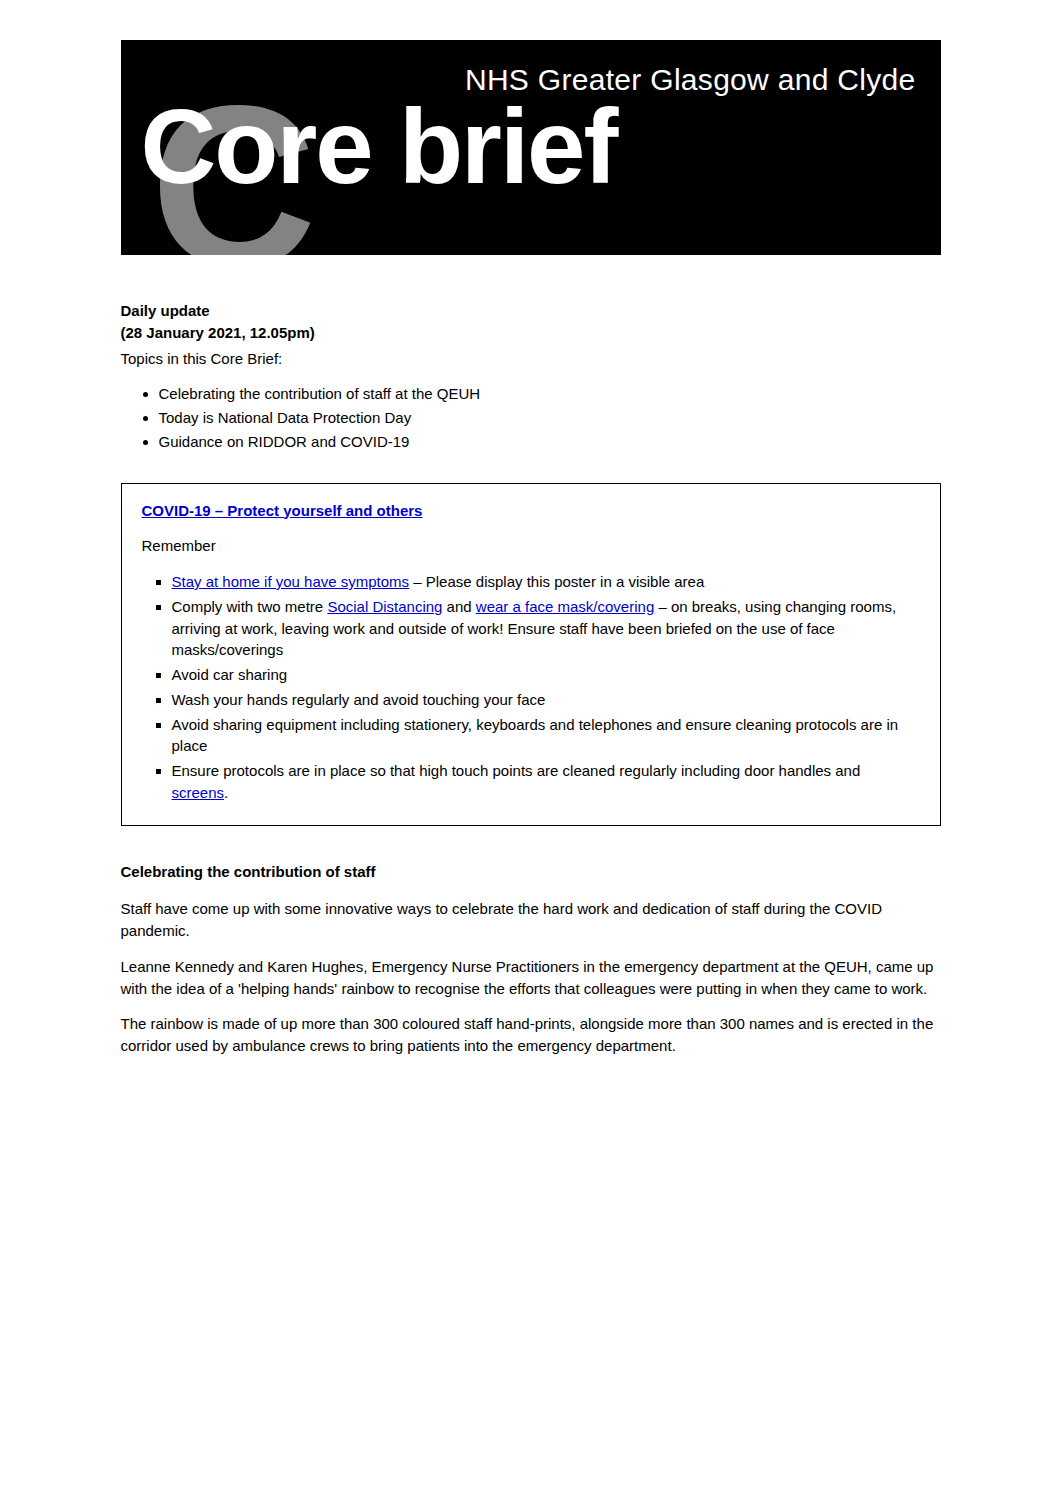NHS Greater Glasgow and Clyde
C
Core brief
Daily update
(28 January 2021, 12.05pm)
Topics in this Core Brief:
Celebrating the contribution of staff at the QEUH
Today is National Data Protection Day
Guidance on RIDDOR and COVID-19
COVID-19 – Protect yourself and others
Remember
Stay at home if you have symptoms – Please display this poster in a visible area
Comply with two metre Social Distancing and wear a face mask/covering – on breaks, using changing rooms, arriving at work, leaving work and outside of work! Ensure staff have been briefed on the use of face masks/coverings
Avoid car sharing
Wash your hands regularly and avoid touching your face
Avoid sharing equipment including stationery, keyboards and telephones and ensure cleaning protocols are in place
Ensure protocols are in place so that high touch points are cleaned regularly including door handles and screens.
Celebrating the contribution of staff
Staff have come up with some innovative ways to celebrate the hard work and dedication of staff during the COVID pandemic.
Leanne Kennedy and Karen Hughes, Emergency Nurse Practitioners in the emergency department at the QEUH, came up with the idea of a 'helping hands' rainbow to recognise the efforts that colleagues were putting in when they came to work.
The rainbow is made of up more than 300 coloured staff hand-prints, alongside more than 300 names and is erected in the corridor used by ambulance crews to bring patients into the emergency department.